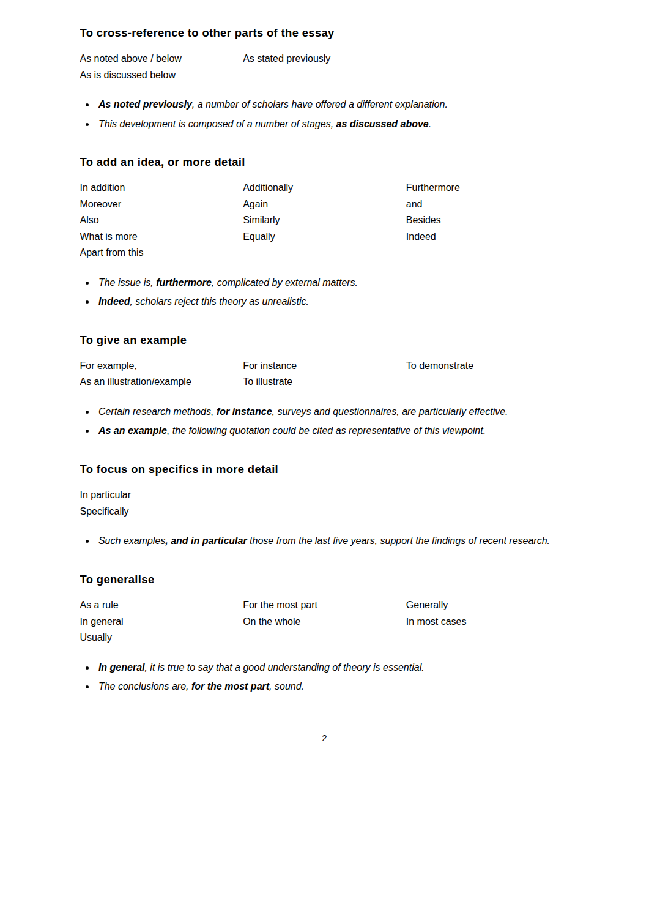To cross-reference to other parts of the essay
| As noted above / below | As stated previously | |
| As is discussed below | | |
As noted previously, a number of scholars have offered a different explanation.
This development is composed of a number of stages, as discussed above.
To add an idea, or more detail
| In addition | Additionally | Furthermore |
| Moreover | Again | and |
| Also | Similarly | Besides |
| What is more | Equally | Indeed |
| Apart from this | | |
The issue is, furthermore, complicated by external matters.
Indeed, scholars reject this theory as unrealistic.
To give an example
| For example, | For instance | To demonstrate |
| As an illustration/example | To illustrate | |
Certain research methods, for instance, surveys and questionnaires, are particularly effective.
As an example, the following quotation could be cited as representative of this viewpoint.
To focus on specifics in more detail
In particular
Specifically
Such examples, and in particular those from the last five years, support the findings of recent research.
To generalise
| As a rule | For the most part | Generally |
| In general | On the whole | In most cases |
| Usually | | |
In general, it is true to say that a good understanding of theory is essential.
The conclusions are, for the most part, sound.
2